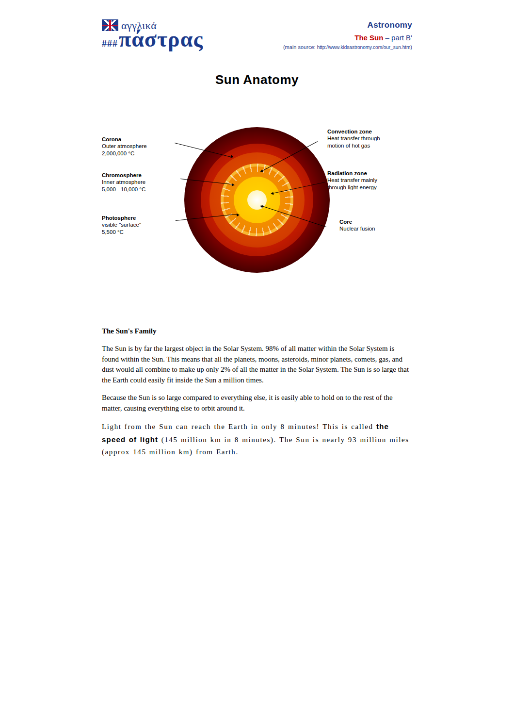αγγλικά
###πάστρας
Astronomy
The Sun – part B'
(main source: http://www.kidsastronomy.com/our_sun.htm)
Sun Anatomy
Corona
Outer atmosphere
2,000,000 °C
Chromosphere
Inner atmosphere
5,000 - 10,000 °C
Photosphere
visible "surface"
5,500 °C
Convection zone
Heat transfer through
motion of hot gas
Radiation zone
Heat transfer mainly
through light energy
Core
Nuclear fusion
The Sun's Family
The Sun is by far the largest object in the Solar System. 98% of all matter within the Solar System is found within the Sun. This means that all the planets, moons, asteroids, minor planets, comets, gas, and dust would all combine to make up only 2% of all the matter in the Solar System. The Sun is so large that the Earth could easily fit inside the Sun a million times.
Because the Sun is so large compared to everything else, it is easily able to hold on to the rest of the matter, causing everything else to orbit around it.
Light from the Sun can reach the Earth in only 8 minutes! This is called the speed of light (145 million km in 8 minutes). The Sun is nearly 93 million miles (approx 145 million km) from Earth.